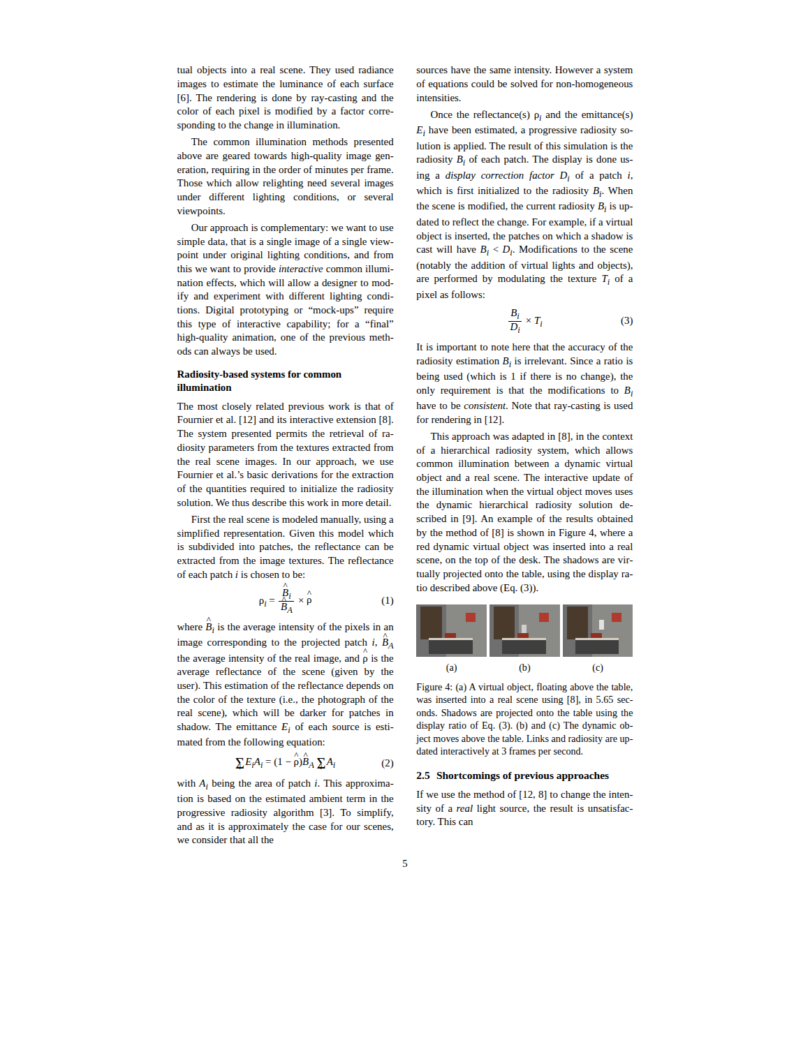tual objects into a real scene. They used radiance images to estimate the luminance of each surface [6]. The rendering is done by ray-casting and the color of each pixel is modified by a factor corresponding to the change in illumination.
The common illumination methods presented above are geared towards high-quality image generation, requiring in the order of minutes per frame. Those which allow relighting need several images under different lighting conditions, or several viewpoints.
Our approach is complementary: we want to use simple data, that is a single image of a single viewpoint under original lighting conditions, and from this we want to provide interactive common illumination effects, which will allow a designer to modify and experiment with different lighting conditions. Digital prototyping or “mock-ups” require this type of interactive capability; for a “final” high-quality animation, one of the previous methods can always be used.
Radiosity-based systems for common illumination
The most closely related previous work is that of Fournier et al. [12] and its interactive extension [8]. The system presented permits the retrieval of radiosity parameters from the textures extracted from the real scene images. In our approach, we use Fournier et al.’s basic derivations for the extraction of the quantities required to initialize the radiosity solution. We thus describe this work in more detail.
First the real scene is modeled manually, using a simplified representation. Given this model which is subdivided into patches, the reflectance can be extracted from the image textures. The reflectance of each patch i is chosen to be:
ρi = Bi BA × ρ (1)
where Bi is the average intensity of the pixels in an image corresponding to the projected patch i, BA the average intensity of the real image, and ρ is the average reflectance of the scene (given by the user). This estimation of the reflectance depends on the color of the texture (i.e., the photograph of the real scene), which will be darker for patches in shadow. The emittance Ei of each source is estimated from the following equation:
Σi EiAi = (1 − ρ)BA Σi Ai (2)
with Ai being the area of patch i. This approximation is based on the estimated ambient term in the progressive radiosity algorithm [3]. To simplify, and as it is approximately the case for our scenes, we consider that all the
sources have the same intensity. However a system of equations could be solved for non-homogeneous intensities.
Once the reflectance(s) ρi and the emittance(s) Ei have been estimated, a progressive radiosity solution is applied. The result of this simulation is the radiosity Bi of each patch. The display is done using a display correction factor Di of a patch i, which is first initialized to the radiosity Bi. When the scene is modified, the current radiosity Bi is updated to reflect the change. For example, if a virtual object is inserted, the patches on which a shadow is cast will have Bi < Di. Modifications to the scene (notably the addition of virtual lights and objects), are performed by modulating the texture Ti of a pixel as follows:
Bi Di × Ti (3)
It is important to note here that the accuracy of the radiosity estimation Bi is irrelevant. Since a ratio is being used (which is 1 if there is no change), the only requirement is that the modifications to Bi have to be consistent. Note that ray-casting is used for rendering in [12].
This approach was adapted in [8], in the context of a hierarchical radiosity system, which allows common illumination between a dynamic virtual object and a real scene. The interactive update of the illumination when the virtual object moves uses the dynamic hierarchical radiosity solution described in [9]. An example of the results obtained by the method of [8] is shown in Figure 4, where a red dynamic virtual object was inserted into a real scene, on the top of the desk. The shadows are virtually projected onto the table, using the display ratio described above (Eq. (3)).
(a)
(b)
(c)
Figure 4: (a) A virtual object, floating above the table, was inserted into a real scene using [8], in 5.65 seconds. Shadows are projected onto the table using the display ratio of Eq. (3). (b) and (c) The dynamic object moves above the table. Links and radiosity are updated interactively at 3 frames per second.
2.5 Shortcomings of previous approaches
If we use the method of [12, 8] to change the intensity of a real light source, the result is unsatisfactory. This can
5